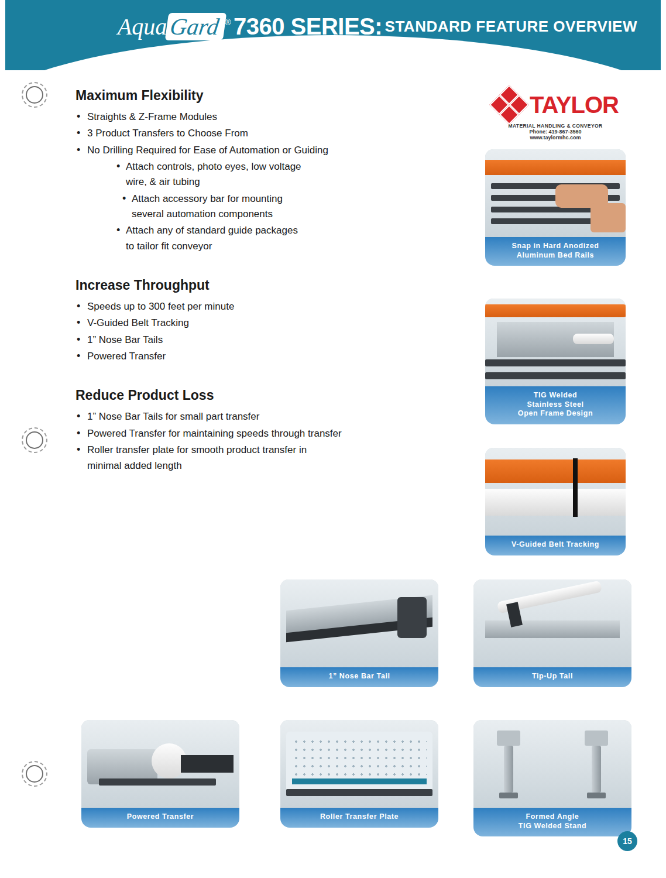Aqua Gard® 7360 SERIES: STANDARD FEATURE OVERVIEW
Maximum Flexibility
Straights & Z-Frame Modules
3 Product Transfers to Choose From
No Drilling Required for Ease of Automation or Guiding
Attach controls, photo eyes, low voltage
wire, & air tubing
Attach accessory bar for mounting
several automation components
Attach any of standard guide packages
to tailor fit conveyor
Increase Throughput
Speeds up to 300 feet per minute
V-Guided Belt Tracking
1” Nose Bar Tails
Powered Transfer
Reduce Product Loss
1” Nose Bar Tails for small part transfer
Powered Transfer for maintaining speeds through transfer
Roller transfer plate for smooth product transfer in
minimal added length
TAYLOR
MATERIAL HANDLING & CONVEYOR
Phone: 419-867-3560
www.taylormhc.com
Snap in Hard Anodized
Aluminum Bed Rails
TIG Welded
Stainless Steel
Open Frame Design
V-Guided Belt Tracking
1” Nose Bar Tail
Tip-Up Tail
Powered Transfer
Roller Transfer Plate
Formed Angle
TIG Welded Stand
15